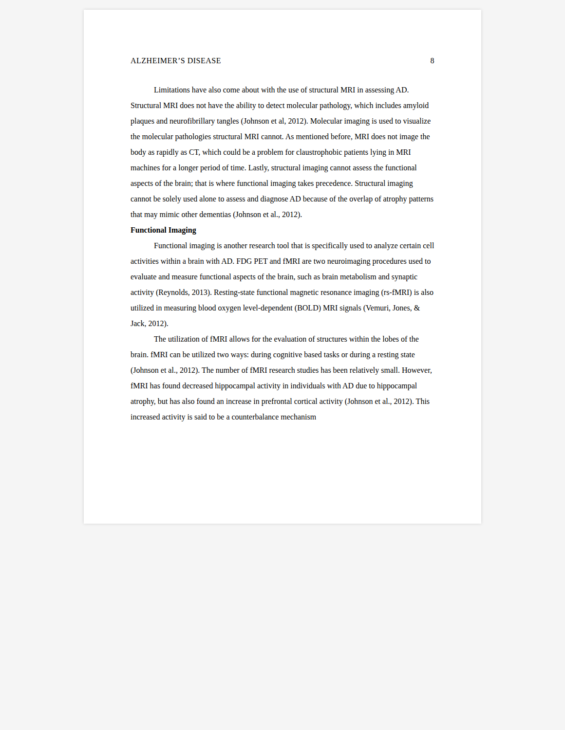Alzheimer’s Disease 8
Limitations have also come about with the use of structural MRI in assessing AD. Structural MRI does not have the ability to detect molecular pathology, which includes amyloid plaques and neurofibrillary tangles (Johnson et al, 2012). Molecular imaging is used to visualize the molecular pathologies structural MRI cannot. As mentioned before, MRI does not image the body as rapidly as CT, which could be a problem for claustrophobic patients lying in MRI machines for a longer period of time. Lastly, structural imaging cannot assess the functional aspects of the brain; that is where functional imaging takes precedence. Structural imaging cannot be solely used alone to assess and diagnose AD because of the overlap of atrophy patterns that may mimic other dementias (Johnson et al., 2012).
Functional Imaging
Functional imaging is another research tool that is specifically used to analyze certain cell activities within a brain with AD. FDG PET and fMRI are two neuroimaging procedures used to evaluate and measure functional aspects of the brain, such as brain metabolism and synaptic activity (Reynolds, 2013). Resting-state functional magnetic resonance imaging (rs-fMRI) is also utilized in measuring blood oxygen level-dependent (BOLD) MRI signals (Vemuri, Jones, & Jack, 2012).
The utilization of fMRI allows for the evaluation of structures within the lobes of the brain. fMRI can be utilized two ways: during cognitive based tasks or during a resting state (Johnson et al., 2012). The number of fMRI research studies has been relatively small. However, fMRI has found decreased hippocampal activity in individuals with AD due to hippocampal atrophy, but has also found an increase in prefrontal cortical activity (Johnson et al., 2012). This increased activity is said to be a counterbalance mechanism